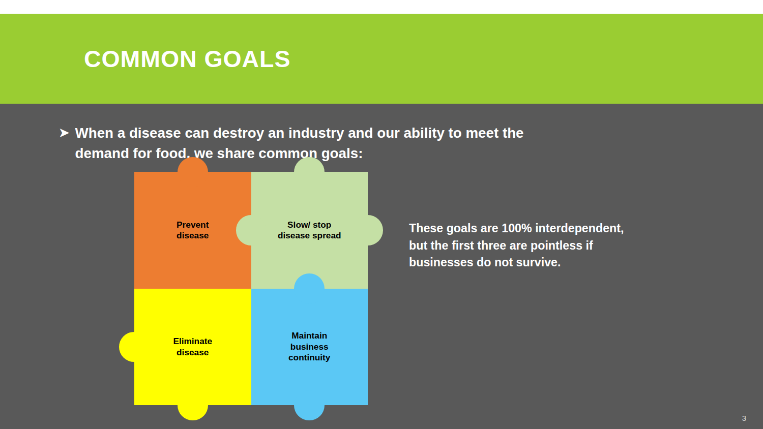COMMON GOALS
➤ When a disease can destroy an industry and our ability to meet the demand for food, we share common goals:
Prevent
disease
Slow/ stop
disease spread
Eliminate
disease
Maintain
business
continuity
These goals are 100% interdependent, but the first three are pointless if businesses do not survive.
3